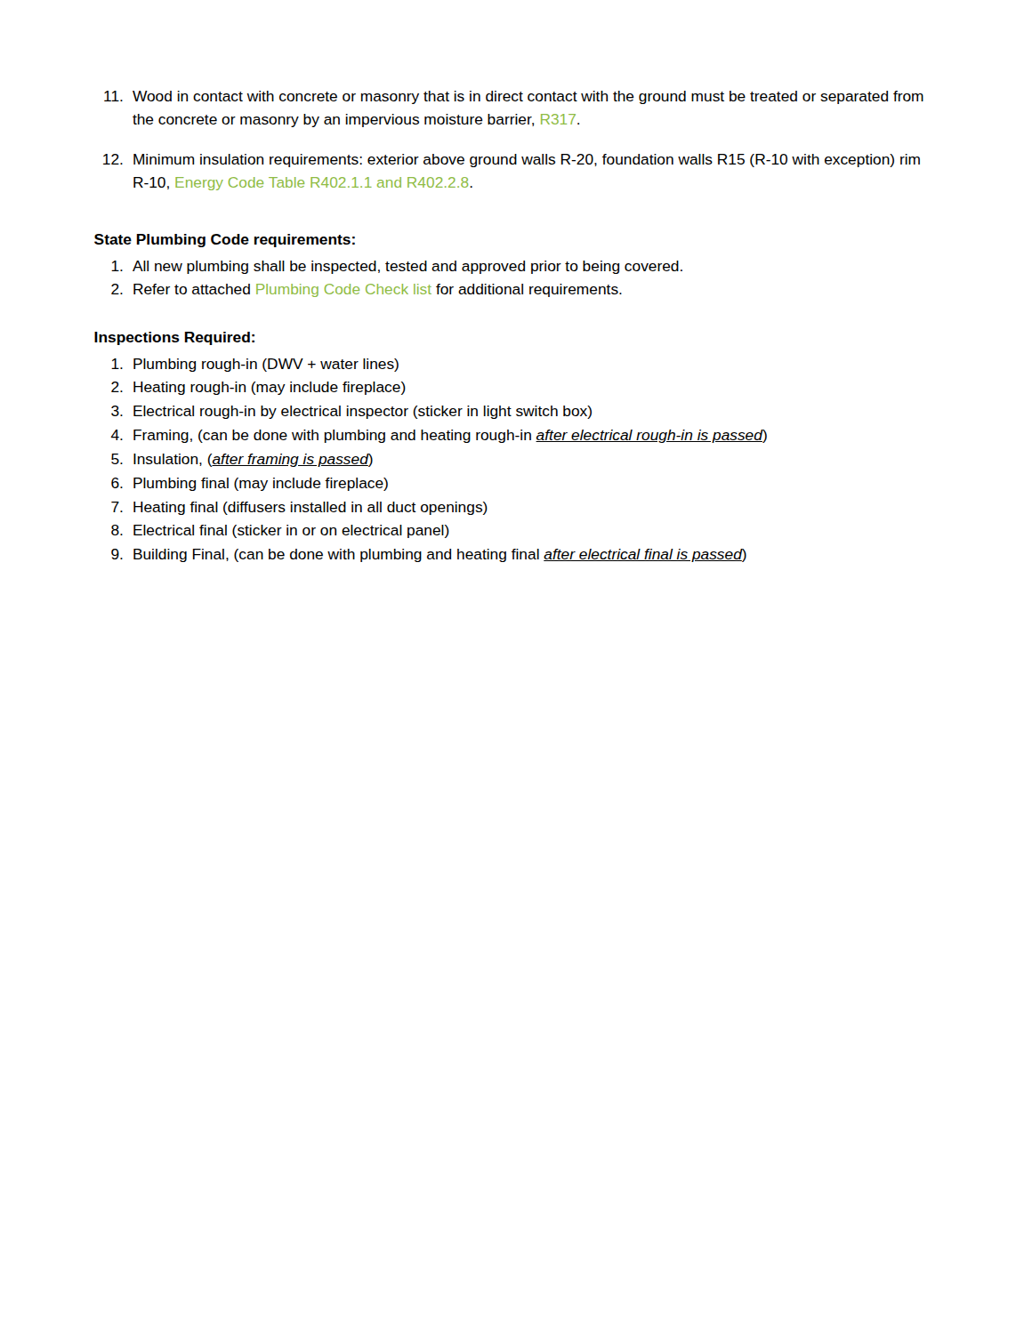Wood in contact with concrete or masonry that is in direct contact with the ground must be treated or separated from the concrete or masonry by an impervious moisture barrier, R317.
Minimum insulation requirements: exterior above ground walls R-20, foundation walls R15 (R-10 with exception) rim R-10, Energy Code Table R402.1.1 and R402.2.8.
State Plumbing Code requirements:
All new plumbing shall be inspected, tested and approved prior to being covered.
Refer to attached Plumbing Code Check list for additional requirements.
Inspections Required:
Plumbing rough-in (DWV + water lines)
Heating rough-in (may include fireplace)
Electrical rough-in by electrical inspector (sticker in light switch box)
Framing, (can be done with plumbing and heating rough-in after electrical rough-in is passed)
Insulation, (after framing is passed)
Plumbing final (may include fireplace)
Heating final (diffusers installed in all duct openings)
Electrical final (sticker in or on electrical panel)
Building Final, (can be done with plumbing and heating final after electrical final is passed)